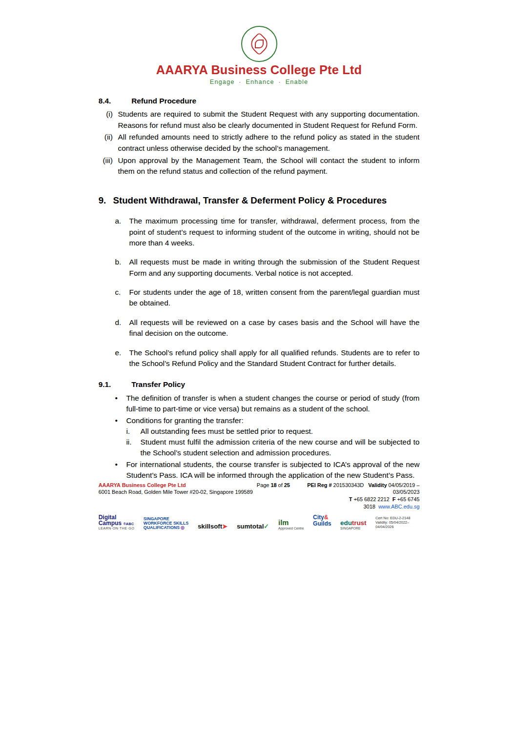AAARYA Business College Pte Ltd
Engage · Enhance · Enable
8.4. Refund Procedure
(i) Students are required to submit the Student Request with any supporting documentation. Reasons for refund must also be clearly documented in Student Request for Refund Form.
(ii) All refunded amounts need to strictly adhere to the refund policy as stated in the student contract unless otherwise decided by the school’s management.
(iii) Upon approval by the Management Team, the School will contact the student to inform them on the refund status and collection of the refund payment.
9. Student Withdrawal, Transfer & Deferment Policy & Procedures
a. The maximum processing time for transfer, withdrawal, deferment process, from the point of student’s request to informing student of the outcome in writing, should not be more than 4 weeks.
b. All requests must be made in writing through the submission of the Student Request Form and any supporting documents. Verbal notice is not accepted.
c. For students under the age of 18, written consent from the parent/legal guardian must be obtained.
d. All requests will be reviewed on a case by cases basis and the School will have the final decision on the outcome.
e. The School’s refund policy shall apply for all qualified refunds. Students are to refer to the School’s Refund Policy and the Standard Student Contract for further details.
9.1. Transfer Policy
• The definition of transfer is when a student changes the course or period of study (from full-time to part-time or vice versa) but remains as a student of the school.
• Conditions for granting the transfer:
i. All outstanding fees must be settled prior to request.
ii. Student must fulfil the admission criteria of the new course and will be subjected to the School’s student selection and admission procedures.
• For international students, the course transfer is subjected to ICA’s approval of the new Student’s Pass. ICA will be informed through the application of the new Student’s Pass.
AAARYA Business College Pte Ltd
6001 Beach Road, Golden Mile Tower #20-02, Singapore 199589
Page 18 of 25
PEI Reg # 201530343D Validity 04/05/2019 – 03/05/2023
T +65 6822 2212 F +65 6745 3018 www.ABC.edu.sg
Digital
Campus ®ABC LEARN·ON·THE·GO
SINGAPORE
WORKFORCE SKILLS
QUALIFICATIONS ◎
skillsoft➤
sumtotal✓
ilmApproved Centre
City&
Guilds
edutrust SINGAPORE
Cert No: EDU-2-2148
Validity: 05/04/2022–04/04/2026